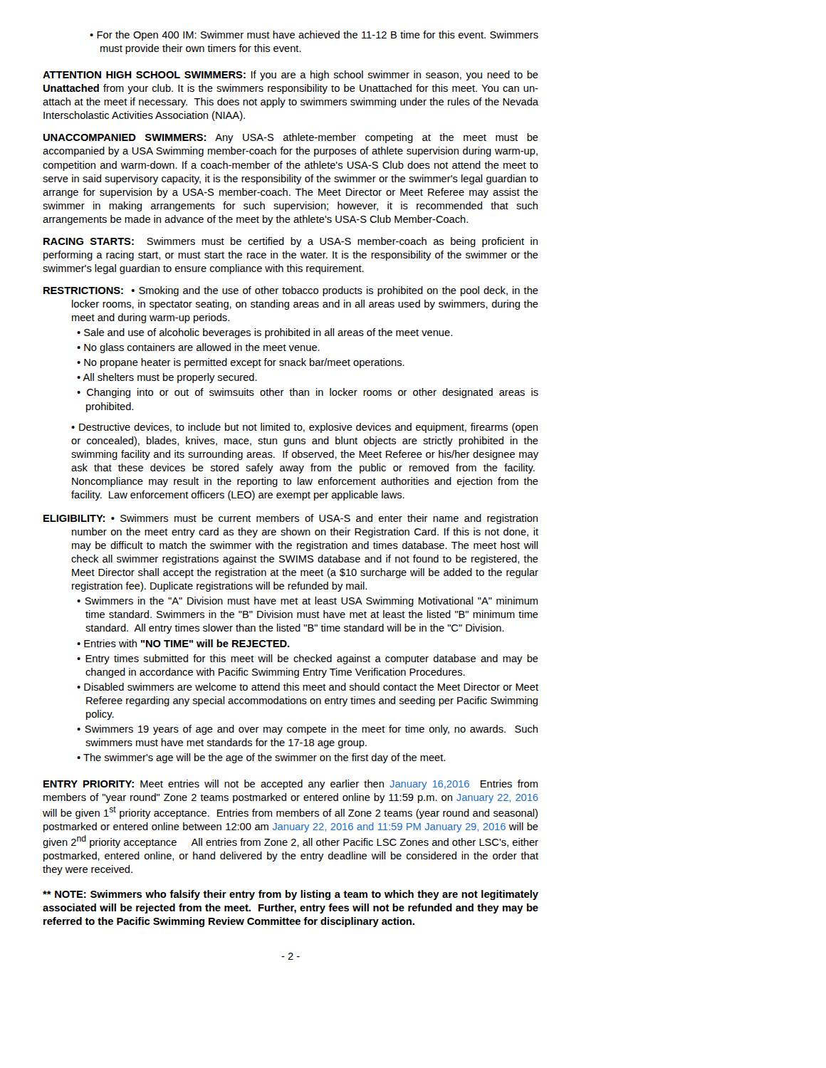• For the Open 400 IM: Swimmer must have achieved the 11-12 B time for this event. Swimmers must provide their own timers for this event.
ATTENTION HIGH SCHOOL SWIMMERS: If you are a high school swimmer in season, you need to be Unattached from your club. It is the swimmers responsibility to be Unattached for this meet. You can un-attach at the meet if necessary. This does not apply to swimmers swimming under the rules of the Nevada Interscholastic Activities Association (NIAA).
UNACCOMPANIED SWIMMERS: Any USA-S athlete-member competing at the meet must be accompanied by a USA Swimming member-coach for the purposes of athlete supervision during warm-up, competition and warm-down. If a coach-member of the athlete's USA-S Club does not attend the meet to serve in said supervisory capacity, it is the responsibility of the swimmer or the swimmer's legal guardian to arrange for supervision by a USA-S member-coach. The Meet Director or Meet Referee may assist the swimmer in making arrangements for such supervision; however, it is recommended that such arrangements be made in advance of the meet by the athlete's USA-S Club Member-Coach.
RACING STARTS: Swimmers must be certified by a USA-S member-coach as being proficient in performing a racing start, or must start the race in the water. It is the responsibility of the swimmer or the swimmer's legal guardian to ensure compliance with this requirement.
RESTRICTIONS: • Smoking and the use of other tobacco products is prohibited on the pool deck, in the locker rooms, in spectator seating, on standing areas and in all areas used by swimmers, during the meet and during warm-up periods.
• Sale and use of alcoholic beverages is prohibited in all areas of the meet venue.
• No glass containers are allowed in the meet venue.
• No propane heater is permitted except for snack bar/meet operations.
• All shelters must be properly secured.
• Changing into or out of swimsuits other than in locker rooms or other designated areas is prohibited.
• Destructive devices, to include but not limited to, explosive devices and equipment, firearms (open or concealed), blades, knives, mace, stun guns and blunt objects are strictly prohibited in the swimming facility and its surrounding areas. If observed, the Meet Referee or his/her designee may ask that these devices be stored safely away from the public or removed from the facility. Noncompliance may result in the reporting to law enforcement authorities and ejection from the facility. Law enforcement officers (LEO) are exempt per applicable laws.
ELIGIBILITY: • Swimmers must be current members of USA-S and enter their name and registration number on the meet entry card as they are shown on their Registration Card. If this is not done, it may be difficult to match the swimmer with the registration and times database. The meet host will check all swimmer registrations against the SWIMS database and if not found to be registered, the Meet Director shall accept the registration at the meet (a $10 surcharge will be added to the regular registration fee). Duplicate registrations will be refunded by mail.
• Swimmers in the "A" Division must have met at least USA Swimming Motivational "A" minimum time standard. Swimmers in the "B" Division must have met at least the listed "B" minimum time standard. All entry times slower than the listed "B" time standard will be in the "C" Division.
• Entries with "NO TIME" will be REJECTED.
• Entry times submitted for this meet will be checked against a computer database and may be changed in accordance with Pacific Swimming Entry Time Verification Procedures.
• Disabled swimmers are welcome to attend this meet and should contact the Meet Director or Meet Referee regarding any special accommodations on entry times and seeding per Pacific Swimming policy.
• Swimmers 19 years of age and over may compete in the meet for time only, no awards. Such swimmers must have met standards for the 17-18 age group.
• The swimmer's age will be the age of the swimmer on the first day of the meet.
ENTRY PRIORITY: Meet entries will not be accepted any earlier then January 16,2016 Entries from members of "year round" Zone 2 teams postmarked or entered online by 11:59 p.m. on January 22, 2016 will be given 1st priority acceptance. Entries from members of all Zone 2 teams (year round and seasonal) postmarked or entered online between 12:00 am January 22, 2016 and 11:59 PM January 29, 2016 will be given 2nd priority acceptance All entries from Zone 2, all other Pacific LSC Zones and other LSC's, either postmarked, entered online, or hand delivered by the entry deadline will be considered in the order that they were received.
** NOTE: Swimmers who falsify their entry from by listing a team to which they are not legitimately associated will be rejected from the meet. Further, entry fees will not be refunded and they may be referred to the Pacific Swimming Review Committee for disciplinary action.
- 2 -